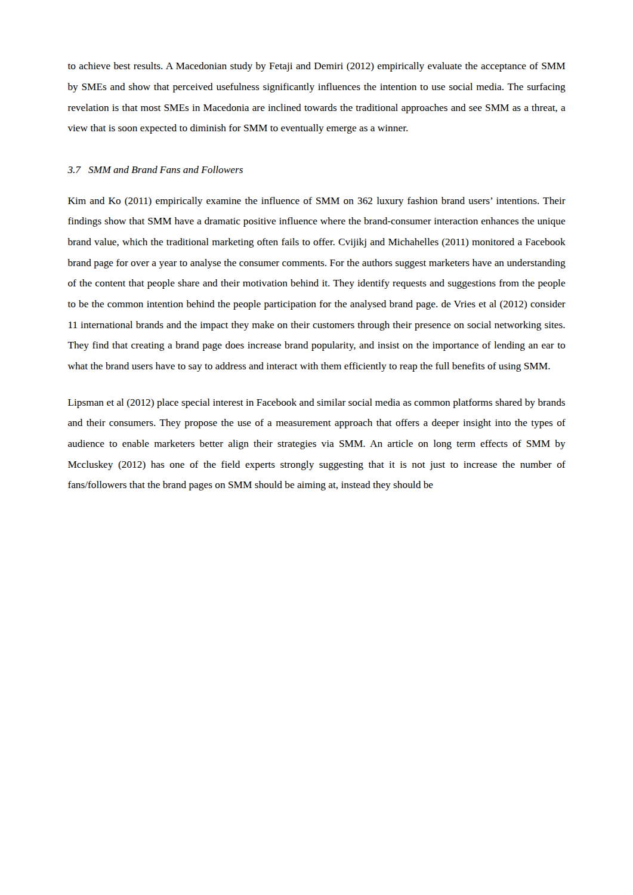to achieve best results. A Macedonian study by Fetaji and Demiri (2012) empirically evaluate the acceptance of SMM by SMEs and show that perceived usefulness significantly influences the intention to use social media. The surfacing revelation is that most SMEs in Macedonia are inclined towards the traditional approaches and see SMM as a threat, a view that is soon expected to diminish for SMM to eventually emerge as a winner.
3.7 SMM and Brand Fans and Followers
Kim and Ko (2011) empirically examine the influence of SMM on 362 luxury fashion brand users’ intentions. Their findings show that SMM have a dramatic positive influence where the brand-consumer interaction enhances the unique brand value, which the traditional marketing often fails to offer. Cvijikj and Michahelles (2011) monitored a Facebook brand page for over a year to analyse the consumer comments. For the authors suggest marketers have an understanding of the content that people share and their motivation behind it. They identify requests and suggestions from the people to be the common intention behind the people participation for the analysed brand page. de Vries et al (2012) consider 11 international brands and the impact they make on their customers through their presence on social networking sites. They find that creating a brand page does increase brand popularity, and insist on the importance of lending an ear to what the brand users have to say to address and interact with them efficiently to reap the full benefits of using SMM.
Lipsman et al (2012) place special interest in Facebook and similar social media as common platforms shared by brands and their consumers. They propose the use of a measurement approach that offers a deeper insight into the types of audience to enable marketers better align their strategies via SMM. An article on long term effects of SMM by Mccluskey (2012) has one of the field experts strongly suggesting that it is not just to increase the number of fans/followers that the brand pages on SMM should be aiming at, instead they should be